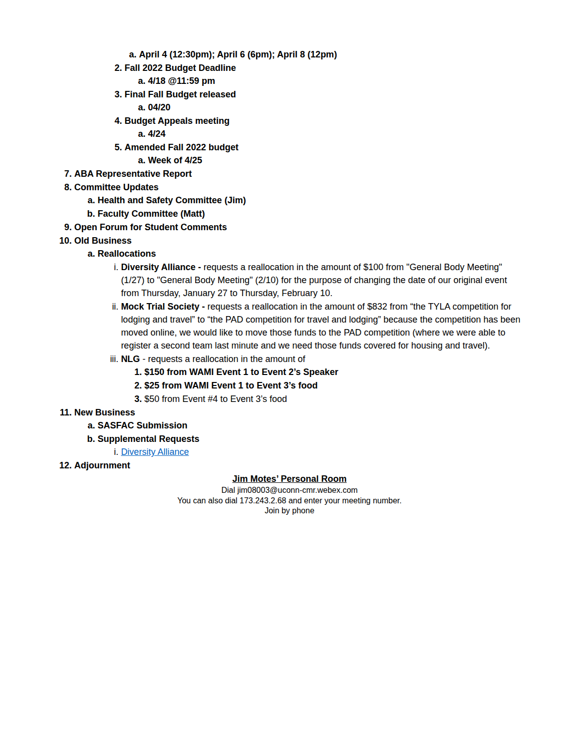April 4 (12:30pm); April 6 (6pm); April 8 (12pm)
Fall 2022 Budget Deadline
4/18 @11:59 pm
Final Fall Budget released
04/20
Budget Appeals meeting
4/24
Amended Fall 2022 budget
Week of 4/25
ABA Representative Report
Committee Updates
Health and Safety Committee (Jim)
Faculty Committee (Matt)
Open Forum for Student Comments
Old Business
Reallocations
Diversity Alliance - requests a reallocation in the amount of $100 from "General Body Meeting" (1/27) to "General Body Meeting" (2/10) for the purpose of changing the date of our original event from Thursday, January 27 to Thursday, February 10.
Mock Trial Society - requests a reallocation in the amount of $832 from “the TYLA competition for lodging and travel” to “the PAD competition for travel and lodging” because the competition has been moved online, we would like to move those funds to the PAD competition (where we were able to register a second team last minute and we need those funds covered for housing and travel).
NLG - requests a reallocation in the amount of
$150 from WAMI Event 1 to Event 2’s Speaker
$25 from WAMI Event 1 to Event 3’s food
$50 from Event #4 to Event 3’s food
New Business
SASFAC Submission
Supplemental Requests
Diversity Alliance
Adjournment
Jim Motes’ Personal Room
Dial jim08003@uconn-cmr.webex.com
You can also dial 173.243.2.68 and enter your meeting number.
Join by phone